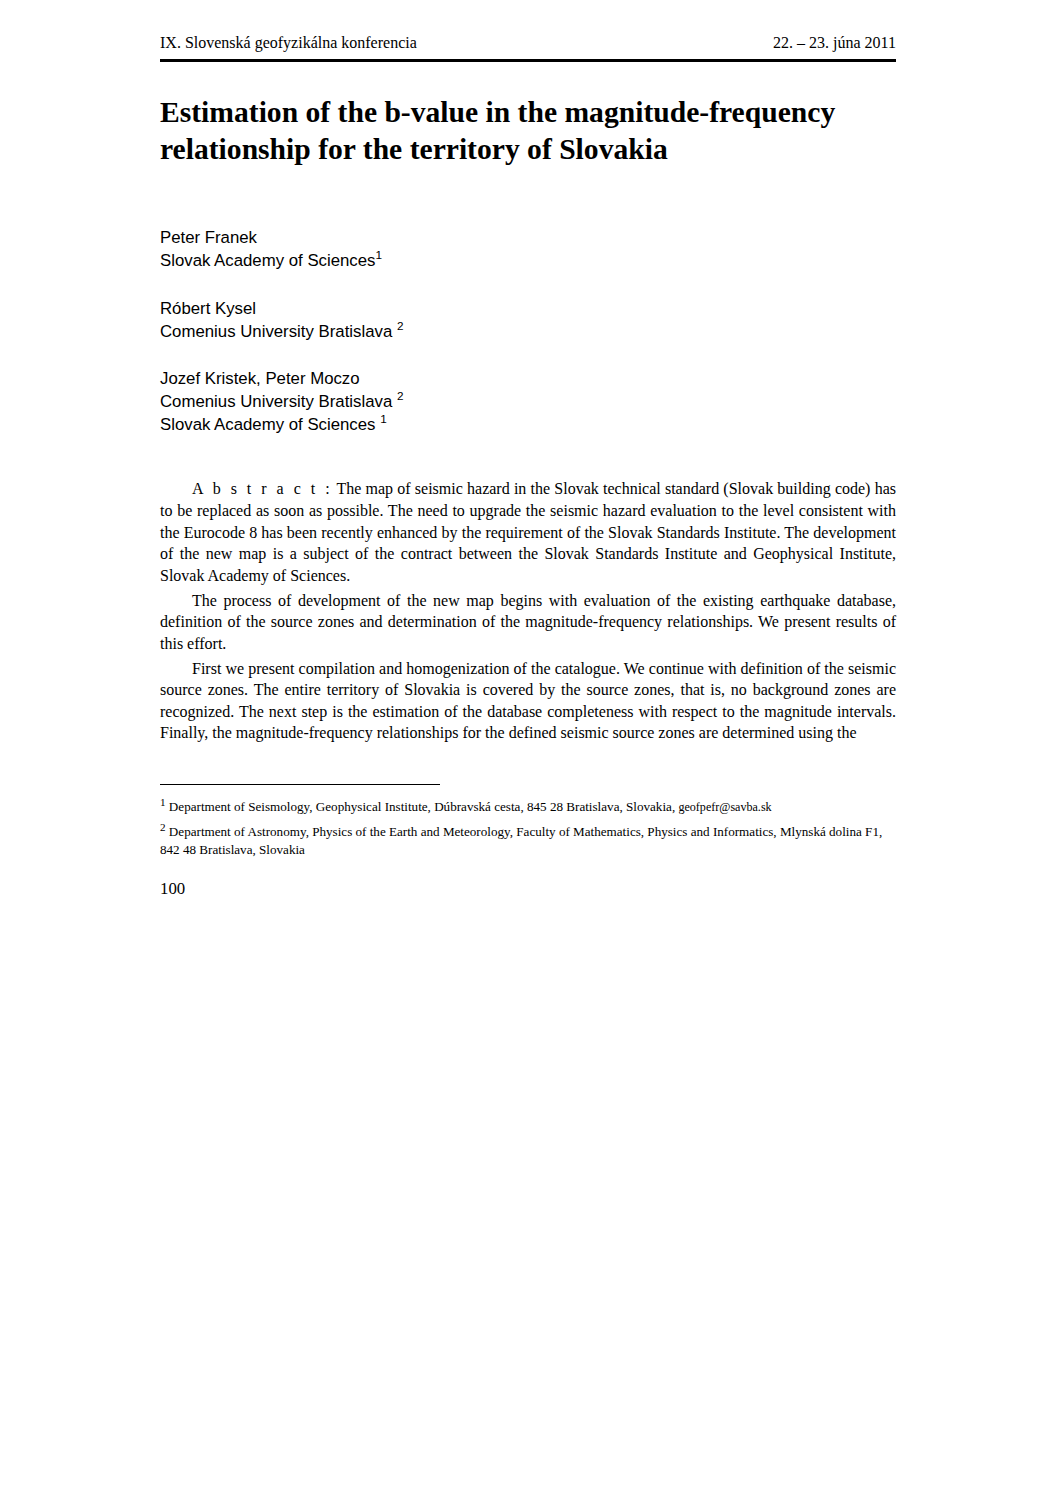IX. Slovenská geofyzikálna konferencia 22. – 23. júna 2011
Estimation of the b-value in the magnitude-frequency relationship for the territory of Slovakia
Peter Franek Slovak Academy of Sciences1
Róbert Kysel Comenius University Bratislava 2
Jozef Kristek, Peter Moczo Comenius University Bratislava 2 Slovak Academy of Sciences 1
A b s t r a c t : The map of seismic hazard in the Slovak technical standard (Slovak building code) has to be replaced as soon as possible. The need to upgrade the seismic hazard evaluation to the level consistent with the Eurocode 8 has been recently enhanced by the requirement of the Slovak Standards Institute. The development of the new map is a subject of the contract between the Slovak Standards Institute and Geophysical Institute, Slovak Academy of Sciences.
The process of development of the new map begins with evaluation of the existing earthquake database, definition of the source zones and determination of the magnitude-frequency relationships. We present results of this effort.
First we present compilation and homogenization of the catalogue. We continue with definition of the seismic source zones. The entire territory of Slovakia is covered by the source zones, that is, no background zones are recognized. The next step is the estimation of the database completeness with respect to the magnitude intervals. Finally, the magnitude-frequency relationships for the defined seismic source zones are determined using the
1 Department of Seismology, Geophysical Institute, Dúbravská cesta, 845 28 Bratislava, Slovakia, geofpefr@savba.sk
2 Department of Astronomy, Physics of the Earth and Meteorology, Faculty of Mathematics, Physics and Informatics, Mlynská dolina F1, 842 48 Bratislava, Slovakia
100